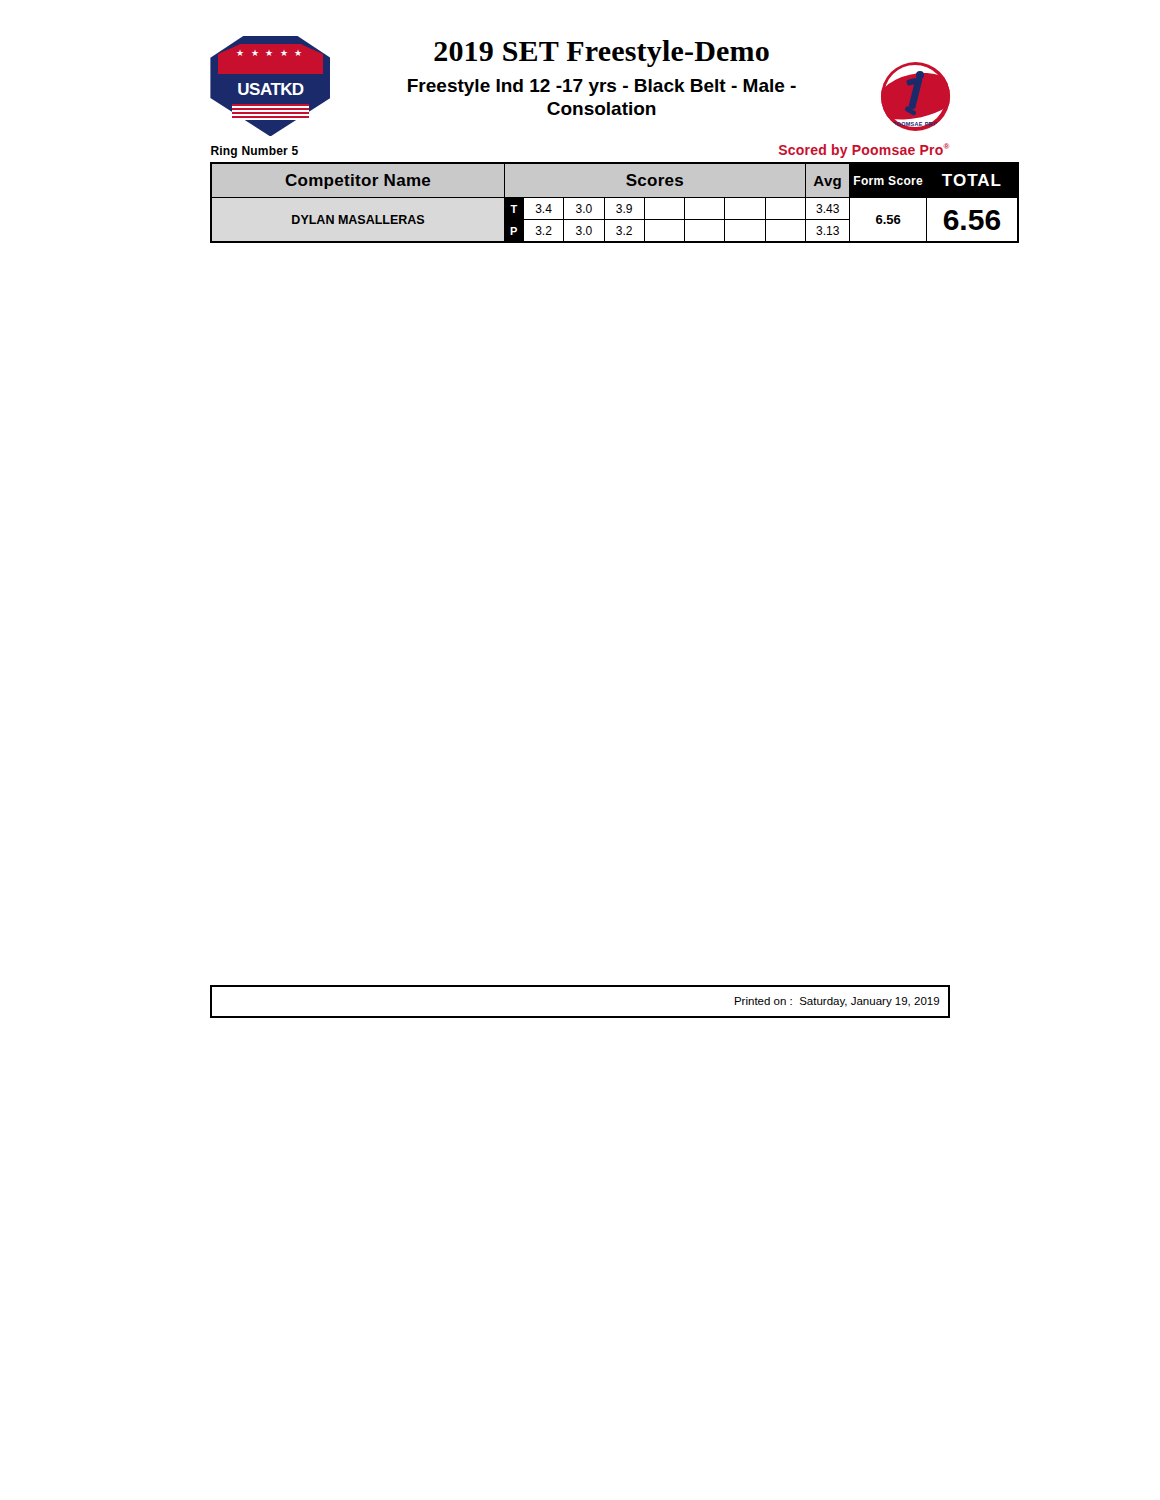★ ★ ★ ★ ★
USATKD
2019 SET Freestyle-Demo
Freestyle Ind 12 -17 yrs - Black Belt - Male -
Consolation
POOMSAE PRO
Ring Number 5
Scored by Poomsae Pro®
| Competitor Name | Scores | Avg | Form Score | TOTAL |
| --- | --- | --- | --- | --- |
| DYLAN MASALLERAS | T | 3.4 | 3.0 | 3.9 | | | | | 3.43 | 6.56 | 6.56 |
| P | 3.2 | 3.0 | 3.2 | | | | | 3.13 |
Printed on : Saturday, January 19, 2019